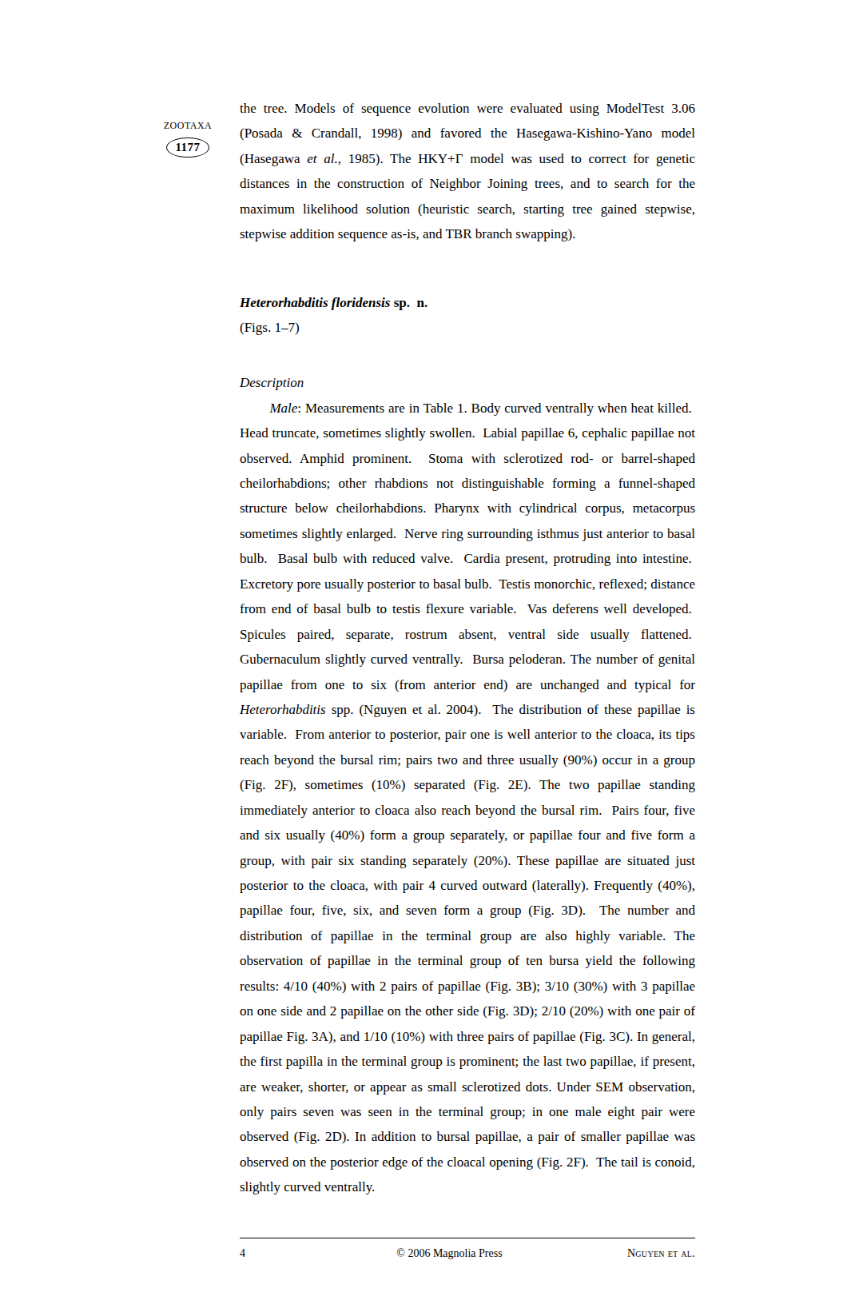ZOOTAXA
1177
the tree. Models of sequence evolution were evaluated using ModelTest 3.06 (Posada & Crandall, 1998) and favored the Hasegawa-Kishino-Yano model (Hasegawa et al., 1985). The HKY+Γ model was used to correct for genetic distances in the construction of Neighbor Joining trees, and to search for the maximum likelihood solution (heuristic search, starting tree gained stepwise, stepwise addition sequence as-is, and TBR branch swapping).
Heterorhabditis floridensis sp. n.
(Figs. 1–7)
Description
Male: Measurements are in Table 1. Body curved ventrally when heat killed. Head truncate, sometimes slightly swollen. Labial papillae 6, cephalic papillae not observed. Amphid prominent. Stoma with sclerotized rod- or barrel-shaped cheilorhabdions; other rhabdions not distinguishable forming a funnel-shaped structure below cheilorhabdions. Pharynx with cylindrical corpus, metacorpus sometimes slightly enlarged. Nerve ring surrounding isthmus just anterior to basal bulb. Basal bulb with reduced valve. Cardia present, protruding into intestine. Excretory pore usually posterior to basal bulb. Testis monorchic, reflexed; distance from end of basal bulb to testis flexure variable. Vas deferens well developed. Spicules paired, separate, rostrum absent, ventral side usually flattened. Gubernaculum slightly curved ventrally. Bursa peloderan. The number of genital papillae from one to six (from anterior end) are unchanged and typical for Heterorhabditis spp. (Nguyen et al. 2004). The distribution of these papillae is variable. From anterior to posterior, pair one is well anterior to the cloaca, its tips reach beyond the bursal rim; pairs two and three usually (90%) occur in a group (Fig. 2F), sometimes (10%) separated (Fig. 2E). The two papillae standing immediately anterior to cloaca also reach beyond the bursal rim. Pairs four, five and six usually (40%) form a group separately, or papillae four and five form a group, with pair six standing separately (20%). These papillae are situated just posterior to the cloaca, with pair 4 curved outward (laterally). Frequently (40%), papillae four, five, six, and seven form a group (Fig. 3D). The number and distribution of papillae in the terminal group are also highly variable. The observation of papillae in the terminal group of ten bursa yield the following results: 4/10 (40%) with 2 pairs of papillae (Fig. 3B); 3/10 (30%) with 3 papillae on one side and 2 papillae on the other side (Fig. 3D); 2/10 (20%) with one pair of papillae Fig. 3A), and 1/10 (10%) with three pairs of papillae (Fig. 3C). In general, the first papilla in the terminal group is prominent; the last two papillae, if present, are weaker, shorter, or appear as small sclerotized dots. Under SEM observation, only pairs seven was seen in the terminal group; in one male eight pair were observed (Fig. 2D). In addition to bursal papillae, a pair of smaller papillae was observed on the posterior edge of the cloacal opening (Fig. 2F). The tail is conoid, slightly curved ventrally.
4
© 2006 Magnolia Press
Nguyen et al.